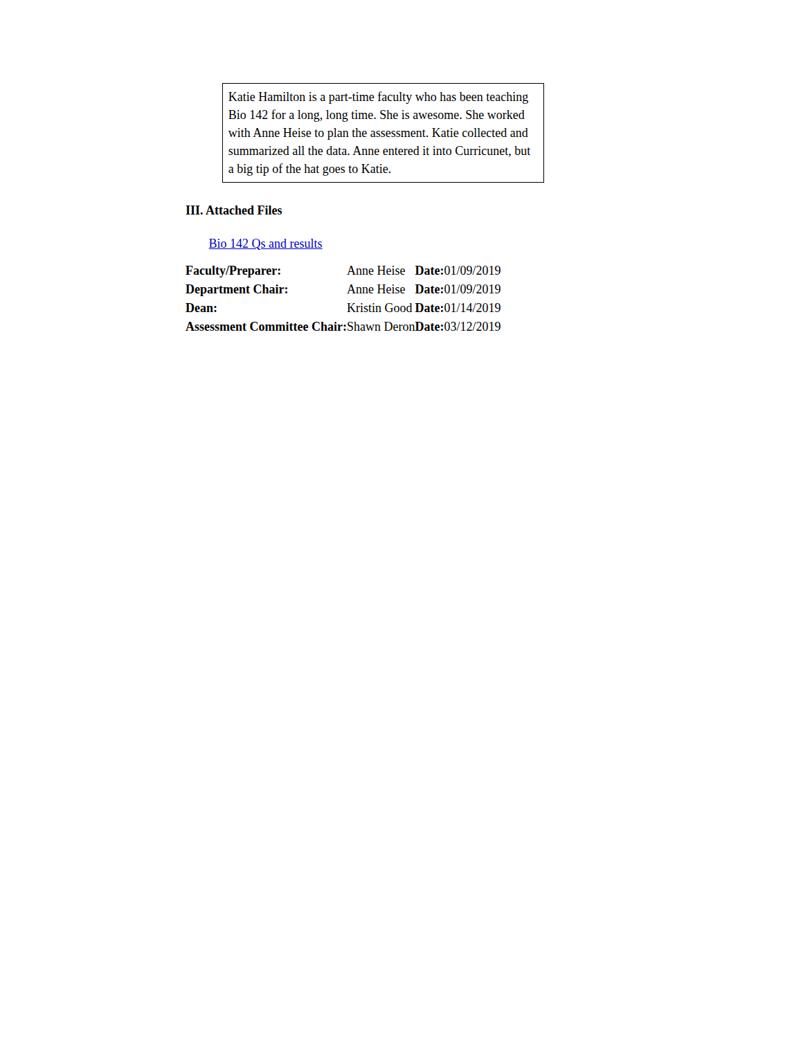Katie Hamilton is a part-time faculty who has been teaching Bio 142 for a long, long time. She is awesome. She worked with Anne Heise to plan the assessment. Katie collected and summarized all the data. Anne entered it into Curricunet, but a big tip of the hat goes to Katie.
III. Attached Files
Bio 142 Qs and results
| Faculty/Preparer: | Anne Heise | Date: | 01/09/2019 |
| Department Chair: | Anne Heise | Date: | 01/09/2019 |
| Dean: | Kristin Good | Date: | 01/14/2019 |
| Assessment Committee Chair: | Shawn Deron | Date: | 03/12/2019 |